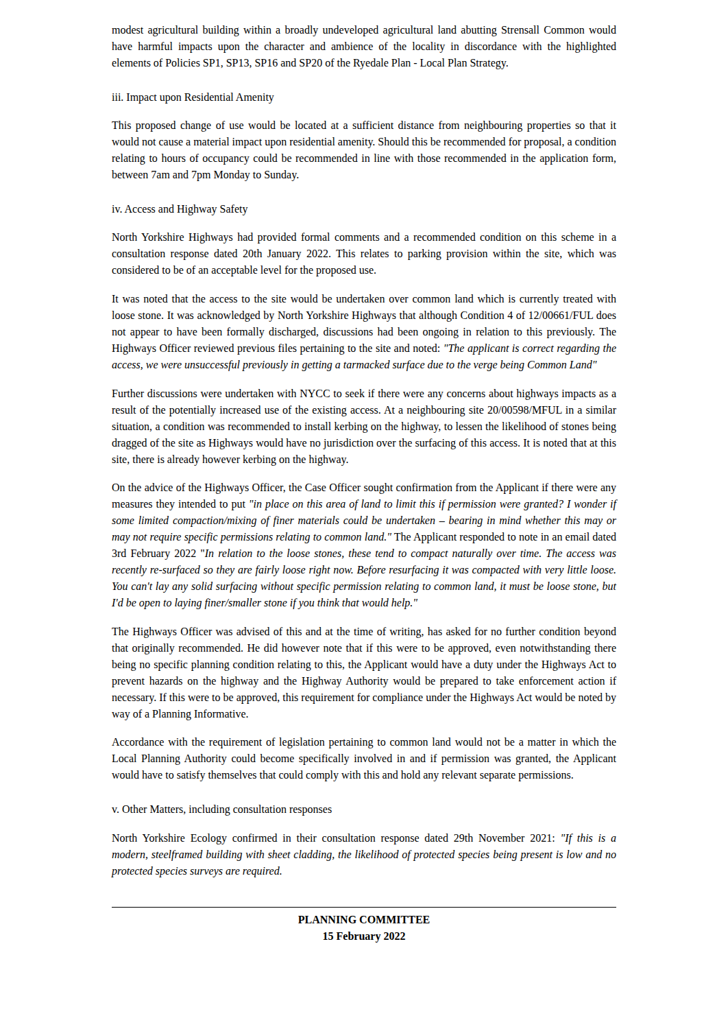modest agricultural building within a broadly undeveloped agricultural land abutting Strensall Common would have harmful impacts upon the character and ambience of the locality in discordance with the highlighted elements of Policies SP1, SP13, SP16 and SP20 of the Ryedale Plan - Local Plan Strategy.
iii. Impact upon Residential Amenity
This proposed change of use would be located at a sufficient distance from neighbouring properties so that it would not cause a material impact upon residential amenity. Should this be recommended for proposal, a condition relating to hours of occupancy could be recommended in line with those recommended in the application form, between 7am and 7pm Monday to Sunday.
iv. Access and Highway Safety
North Yorkshire Highways had provided formal comments and a recommended condition on this scheme in a consultation response dated 20th January 2022. This relates to parking provision within the site, which was considered to be of an acceptable level for the proposed use.
It was noted that the access to the site would be undertaken over common land which is currently treated with loose stone. It was acknowledged by North Yorkshire Highways that although Condition 4 of 12/00661/FUL does not appear to have been formally discharged, discussions had been ongoing in relation to this previously. The Highways Officer reviewed previous files pertaining to the site and noted: "The applicant is correct regarding the access, we were unsuccessful previously in getting a tarmacked surface due to the verge being Common Land"
Further discussions were undertaken with NYCC to seek if there were any concerns about highways impacts as a result of the potentially increased use of the existing access. At a neighbouring site 20/00598/MFUL in a similar situation, a condition was recommended to install kerbing on the highway, to lessen the likelihood of stones being dragged of the site as Highways would have no jurisdiction over the surfacing of this access. It is noted that at this site, there is already however kerbing on the highway.
On the advice of the Highways Officer, the Case Officer sought confirmation from the Applicant if there were any measures they intended to put "in place on this area of land to limit this if permission were granted? I wonder if some limited compaction/mixing of finer materials could be undertaken – bearing in mind whether this may or may not require specific permissions relating to common land." The Applicant responded to note in an email dated 3rd February 2022 "In relation to the loose stones, these tend to compact naturally over time. The access was recently re-surfaced so they are fairly loose right now. Before resurfacing it was compacted with very little loose. You can't lay any solid surfacing without specific permission relating to common land, it must be loose stone, but I'd be open to laying finer/smaller stone if you think that would help."
The Highways Officer was advised of this and at the time of writing, has asked for no further condition beyond that originally recommended. He did however note that if this were to be approved, even notwithstanding there being no specific planning condition relating to this, the Applicant would have a duty under the Highways Act to prevent hazards on the highway and the Highway Authority would be prepared to take enforcement action if necessary. If this were to be approved, this requirement for compliance under the Highways Act would be noted by way of a Planning Informative.
Accordance with the requirement of legislation pertaining to common land would not be a matter in which the Local Planning Authority could become specifically involved in and if permission was granted, the Applicant would have to satisfy themselves that could comply with this and hold any relevant separate permissions.
v. Other Matters, including consultation responses
North Yorkshire Ecology confirmed in their consultation response dated 29th November 2021: "If this is a modern, steelframed building with sheet cladding, the likelihood of protected species being present is low and no protected species surveys are required.
PLANNING COMMITTEE
15 February 2022